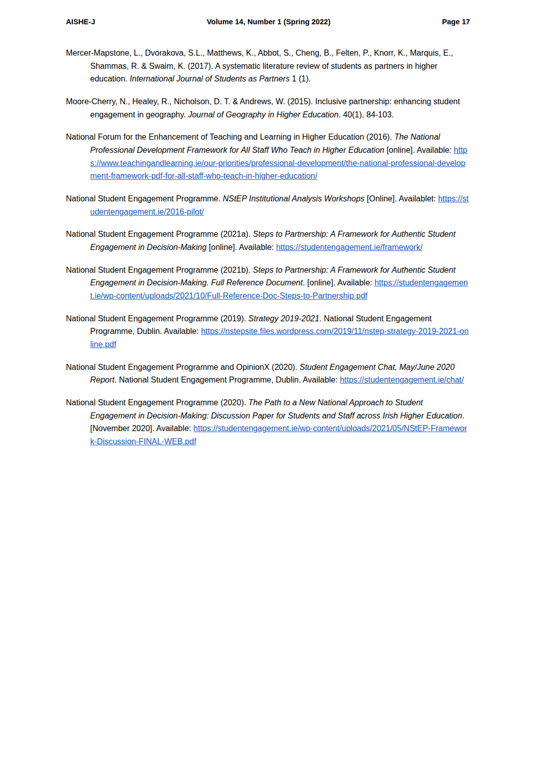AISHE-J Volume 14, Number 1 (Spring 2022) Page 17
Mercer-Mapstone, L., Dvorakova, S.L., Matthews, K., Abbot, S., Cheng, B., Felten, P., Knorr, K., Marquis, E., Shammas, R. & Swaim, K. (2017). A systematic literature review of students as partners in higher education. International Journal of Students as Partners 1 (1).
Moore-Cherry, N., Healey, R., Nicholson, D. T. & Andrews, W. (2015). Inclusive partnership: enhancing student engagement in geography. Journal of Geography in Higher Education. 40(1), 84-103.
National Forum for the Enhancement of Teaching and Learning in Higher Education (2016). The National Professional Development Framework for All Staff Who Teach in Higher Education [online]. Available: https://www.teachingandlearning.ie/our-priorities/professional-development/the-national-professional-development-framework-pdf-for-all-staff-who-teach-in-higher-education/
National Student Engagement Programme. NStEP Institutional Analysis Workshops [Online]. Availablet: https://studentengagement.ie/2016-pilot/
National Student Engagement Programme (2021a). Steps to Partnership: A Framework for Authentic Student Engagement in Decision-Making [online]. Available: https://studentengagement.ie/framework/
National Student Engagement Programme (2021b). Steps to Partnership: A Framework for Authentic Student Engagement in Decision-Making. Full Reference Document. [online]. Available: https://studentengagement.ie/wp-content/uploads/2021/10/Full-Reference-Doc-Steps-to-Partnership.pdf
National Student Engagement Programme (2019). Strategy 2019-2021. National Student Engagement Programme, Dublin. Available: https://nstepsite.files.wordpress.com/2019/11/nstep-strategy-2019-2021-online.pdf
National Student Engagement Programme and OpinionX (2020). Student Engagement Chat, May/June 2020 Report. National Student Engagement Programme, Dublin. Available: https://studentengagement.ie/chat/
National Student Engagement Programme (2020). The Path to a New National Approach to Student Engagement in Decision-Making: Discussion Paper for Students and Staff across Irish Higher Education. [November 2020]. Available: https://studentengagement.ie/wp-content/uploads/2021/05/NStEP-Framework-Discussion-FINAL-WEB.pdf